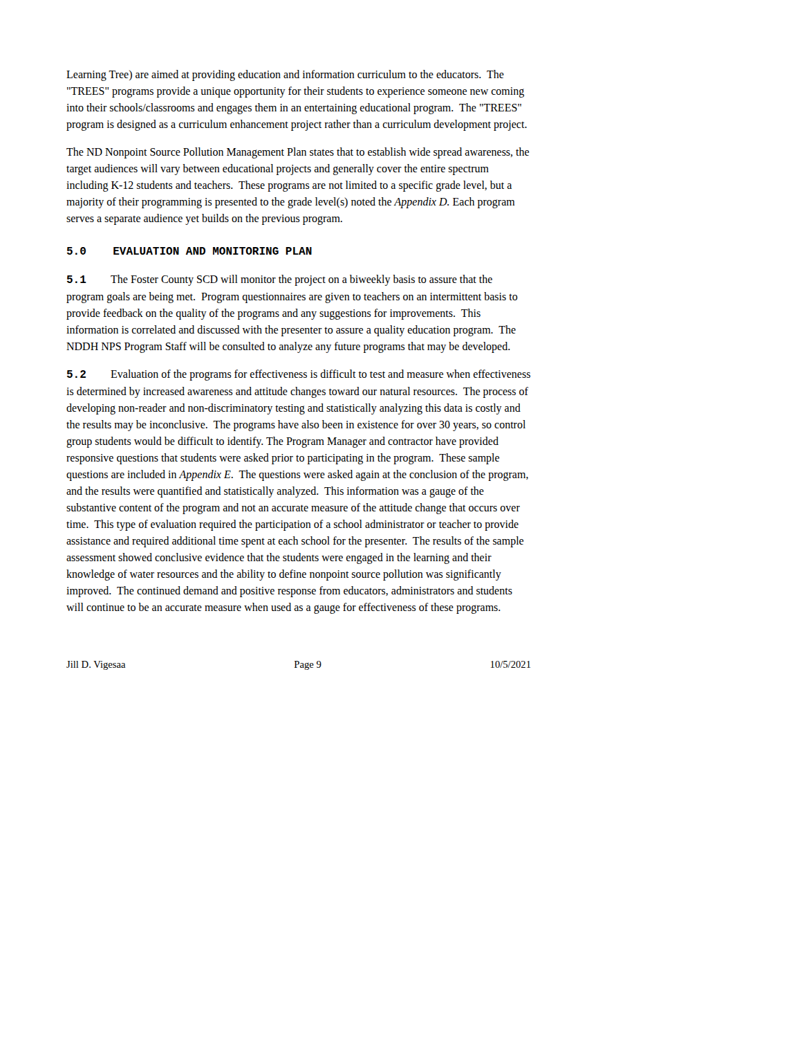Learning Tree) are aimed at providing education and information curriculum to the educators. The "TREES" programs provide a unique opportunity for their students to experience someone new coming into their schools/classrooms and engages them in an entertaining educational program. The "TREES" program is designed as a curriculum enhancement project rather than a curriculum development project.
The ND Nonpoint Source Pollution Management Plan states that to establish wide spread awareness, the target audiences will vary between educational projects and generally cover the entire spectrum including K-12 students and teachers. These programs are not limited to a specific grade level, but a majority of their programming is presented to the grade level(s) noted the Appendix D. Each program serves a separate audience yet builds on the previous program.
5.0 EVALUATION AND MONITORING PLAN
5.1 The Foster County SCD will monitor the project on a biweekly basis to assure that the program goals are being met. Program questionnaires are given to teachers on an intermittent basis to provide feedback on the quality of the programs and any suggestions for improvements. This information is correlated and discussed with the presenter to assure a quality education program. The NDDH NPS Program Staff will be consulted to analyze any future programs that may be developed.
5.2 Evaluation of the programs for effectiveness is difficult to test and measure when effectiveness is determined by increased awareness and attitude changes toward our natural resources. The process of developing non-reader and non-discriminatory testing and statistically analyzing this data is costly and the results may be inconclusive. The programs have also been in existence for over 30 years, so control group students would be difficult to identify. The Program Manager and contractor have provided responsive questions that students were asked prior to participating in the program. These sample questions are included in Appendix E. The questions were asked again at the conclusion of the program, and the results were quantified and statistically analyzed. This information was a gauge of the substantive content of the program and not an accurate measure of the attitude change that occurs over time. This type of evaluation required the participation of a school administrator or teacher to provide assistance and required additional time spent at each school for the presenter. The results of the sample assessment showed conclusive evidence that the students were engaged in the learning and their knowledge of water resources and the ability to define nonpoint source pollution was significantly improved. The continued demand and positive response from educators, administrators and students will continue to be an accurate measure when used as a gauge for effectiveness of these programs.
Jill D. Vigesaa Page 9 10/5/2021